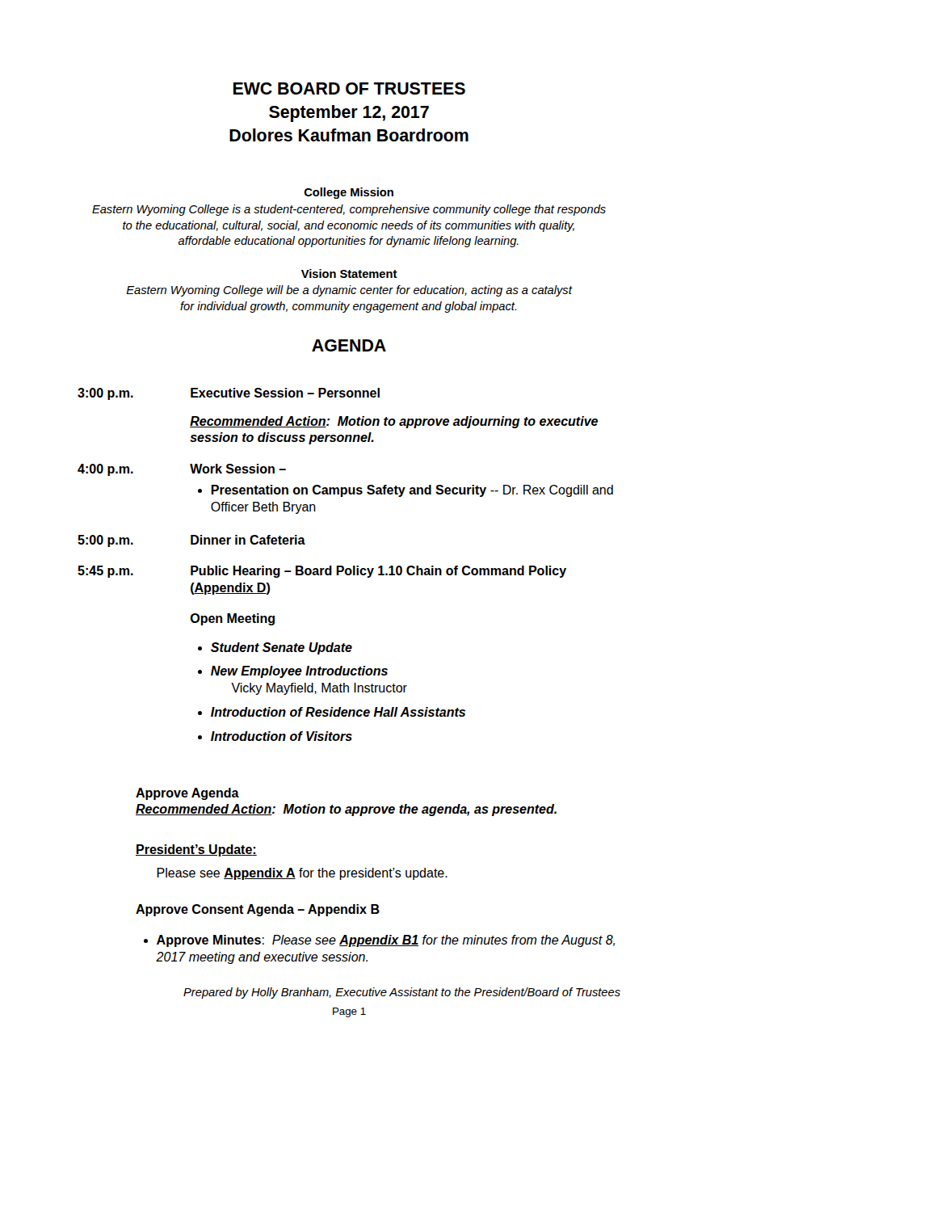EWC BOARD OF TRUSTEES
September 12, 2017
Dolores Kaufman Boardroom
College Mission
Eastern Wyoming College is a student-centered, comprehensive community college that responds
to the educational, cultural, social, and economic needs of its communities with quality,
affordable educational opportunities for dynamic lifelong learning.
Vision Statement
Eastern Wyoming College will be a dynamic center for education, acting as a catalyst
for individual growth, community engagement and global impact.
AGENDA
| 3:00 p.m. | Executive Session – Personnel Recommended Action : Motion to approve adjourning to executive session to discuss personnel. |
| 4:00 p.m. | Work Session – Presentation on Campus Safety and Security -- Dr. Rex Cogdill and Officer Beth Bryan |
| 5:00 p.m. | Dinner in Cafeteria |
| 5:45 p.m. | Public Hearing – Board Policy 1.10 Chain of Command Policy ( Appendix D ) Open Meeting Student Senate Update New Employee Introductions Vicky Mayfield, Math Instructor Introduction of Residence Hall Assistants Introduction of Visitors |
Approve Agenda
Recommended Action: Motion to approve the agenda, as presented.
President’s Update:
Please see Appendix A for the president’s update.
Approve Consent Agenda – Appendix B
Approve Minutes: Please see Appendix B1 for the minutes from the August 8, 2017 meeting and executive session.
Prepared by Holly Branham, Executive Assistant to the President/Board of Trustees
Page 1